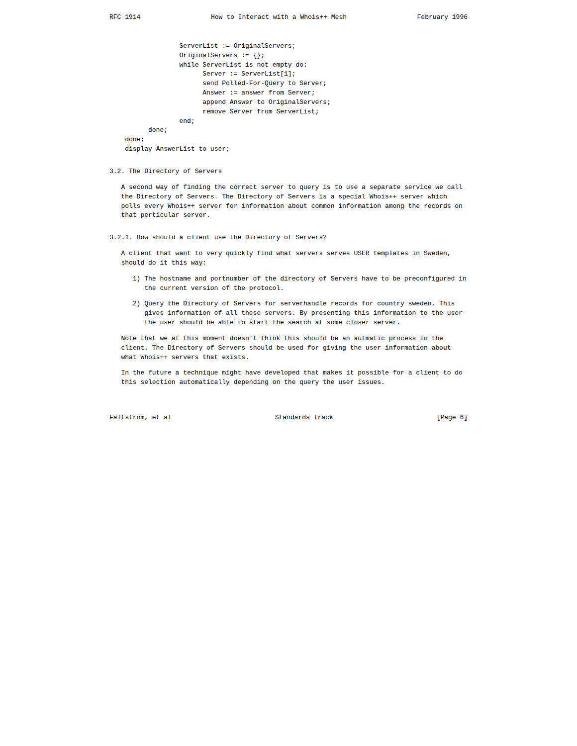RFC 1914 How to Interact with a Whois++ Mesh February 1996
                  ServerList := OriginalServers;
                  OriginalServers := {};
                  while ServerList is not empty do:
                        Server := ServerList[1];
                        send Polled-For-Query to Server;
                        Answer := answer from Server;
                        append Answer to OriginalServers;
                        remove Server from ServerList;
                  end;
          done;
    done;
    display AnswerList to user;
3.2. The Directory of Servers
A second way of finding the correct server to query is to use a separate service we call the Directory of Servers. The Directory of Servers is a special Whois++ server which polls every Whois++ server for information about common information among the records on that perticular server.
3.2.1. How should a client use the Directory of Servers?
A client that want to very quickly find what servers serves USER templates in Sweden, should do it this way:
1) The hostname and portnumber of the directory of Servers have to be preconfigured in the current version of the protocol.
2) Query the Directory of Servers for serverhandle records for country sweden. This gives information of all these servers. By presenting this information to the user the user should be able to start the search at some closer server.
Note that we at this moment doesn't think this should be an autmatic process in the client. The Directory of Servers should be used for giving the user information about what Whois++ servers that exists.
In the future a technique might have developed that makes it possible for a client to do this selection automatically depending on the query the user issues.
Faltstrom, et al Standards Track [Page 6]